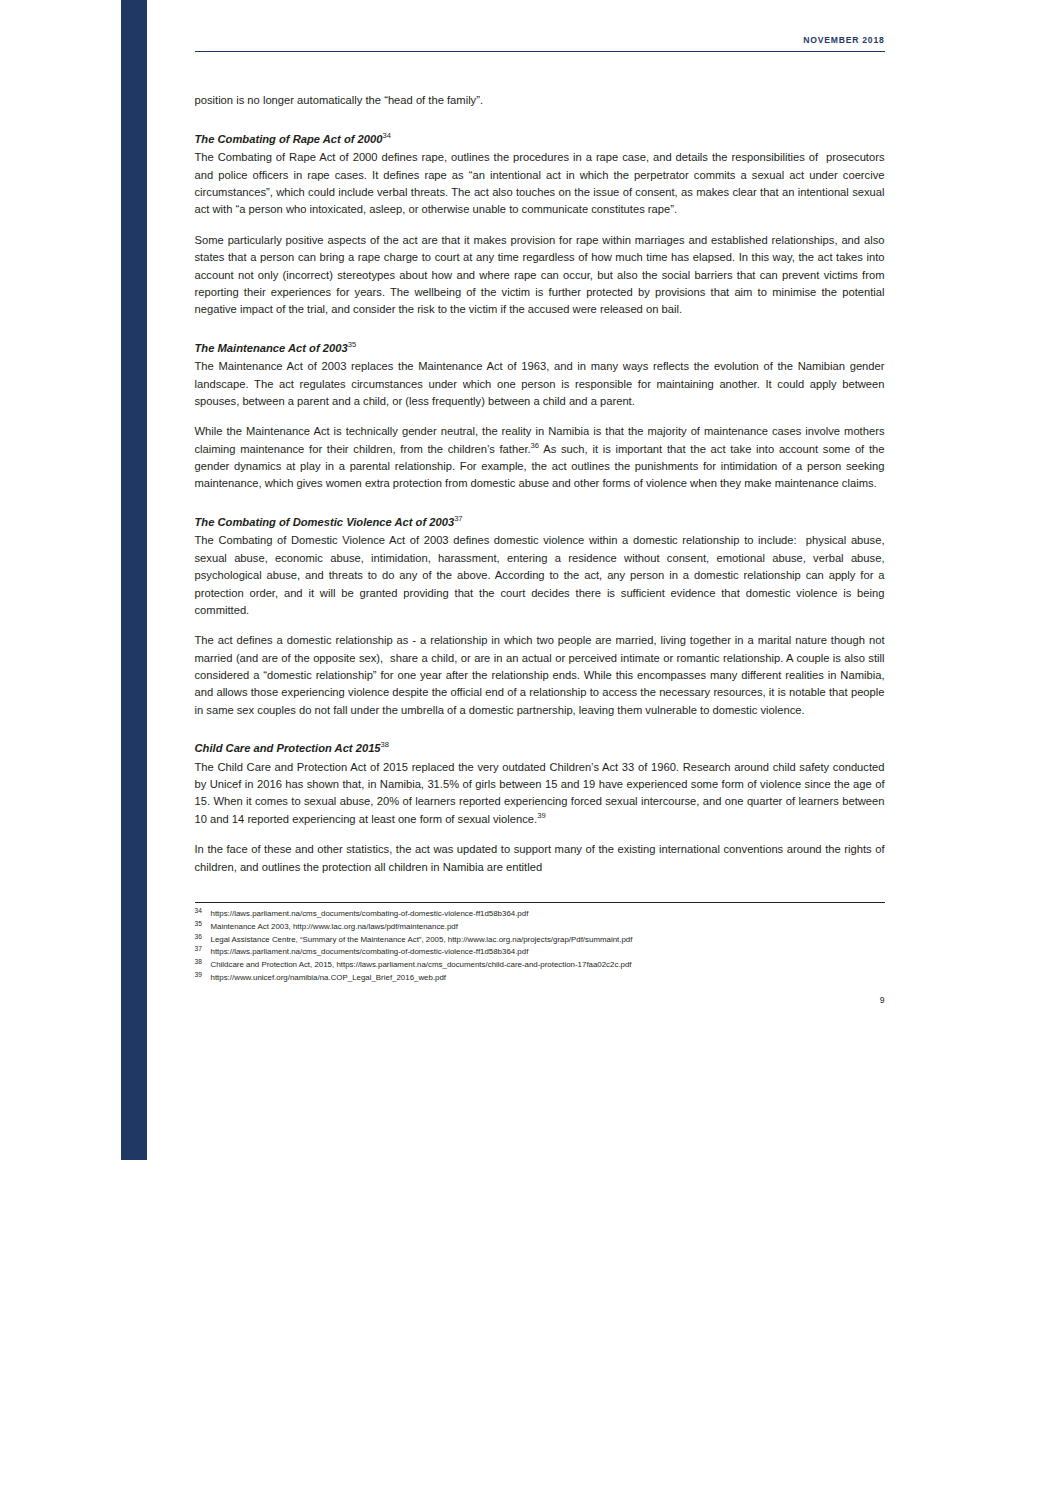November 2018
position is no longer automatically the “head of the family”.
The Combating of Rape Act of 200034
The Combating of Rape Act of 2000 defines rape, outlines the procedures in a rape case, and details the responsibilities of prosecutors and police officers in rape cases. It defines rape as “an intentional act in which the perpetrator commits a sexual act under coercive circumstances”, which could include verbal threats. The act also touches on the issue of consent, as makes clear that an intentional sexual act with “a person who intoxicated, asleep, or otherwise unable to communicate constitutes rape”.
Some particularly positive aspects of the act are that it makes provision for rape within marriages and established relationships, and also states that a person can bring a rape charge to court at any time regardless of how much time has elapsed. In this way, the act takes into account not only (incorrect) stereotypes about how and where rape can occur, but also the social barriers that can prevent victims from reporting their experiences for years. The wellbeing of the victim is further protected by provisions that aim to minimise the potential negative impact of the trial, and consider the risk to the victim if the accused were released on bail.
The Maintenance Act of 200335
The Maintenance Act of 2003 replaces the Maintenance Act of 1963, and in many ways reflects the evolution of the Namibian gender landscape. The act regulates circumstances under which one person is responsible for maintaining another. It could apply between spouses, between a parent and a child, or (less frequently) between a child and a parent.
While the Maintenance Act is technically gender neutral, the reality in Namibia is that the majority of maintenance cases involve mothers claiming maintenance for their children, from the children’s father.36 As such, it is important that the act take into account some of the gender dynamics at play in a parental relationship. For example, the act outlines the punishments for intimidation of a person seeking maintenance, which gives women extra protection from domestic abuse and other forms of violence when they make maintenance claims.
The Combating of Domestic Violence Act of 200337
The Combating of Domestic Violence Act of 2003 defines domestic violence within a domestic relationship to include: physical abuse, sexual abuse, economic abuse, intimidation, harassment, entering a residence without consent, emotional abuse, verbal abuse, psychological abuse, and threats to do any of the above. According to the act, any person in a domestic relationship can apply for a protection order, and it will be granted providing that the court decides there is sufficient evidence that domestic violence is being committed.
The act defines a domestic relationship as - a relationship in which two people are married, living together in a marital nature though not married (and are of the opposite sex), share a child, or are in an actual or perceived intimate or romantic relationship. A couple is also still considered a “domestic relationship” for one year after the relationship ends. While this encompasses many different realities in Namibia, and allows those experiencing violence despite the official end of a relationship to access the necessary resources, it is notable that people in same sex couples do not fall under the umbrella of a domestic partnership, leaving them vulnerable to domestic violence.
Child Care and Protection Act 201538
The Child Care and Protection Act of 2015 replaced the very outdated Children’s Act 33 of 1960. Research around child safety conducted by Unicef in 2016 has shown that, in Namibia, 31.5% of girls between 15 and 19 have experienced some form of violence since the age of 15. When it comes to sexual abuse, 20% of learners reported experiencing forced sexual intercourse, and one quarter of learners between 10 and 14 reported experiencing at least one form of sexual violence.39
In the face of these and other statistics, the act was updated to support many of the existing international conventions around the rights of children, and outlines the protection all children in Namibia are entitled
https://laws.parliament.na/cms_documents/combating-of-domestic-violence-ff1d58b364.pdf
Maintenance Act 2003, http://www.lac.org.na/laws/pdf/maintenance.pdf
Legal Assistance Centre, “Summary of the Maintenance Act”, 2005, http://www.lac.org.na/projects/grap/Pdf/summaint.pdf
https://laws.parliament.na/cms_documents/combating-of-domestic-violence-ff1d58b364.pdf
Childcare and Protection Act, 2015, https://laws.parliament.na/cms_documents/child-care-and-protection-17faa02c2c.pdf
https://www.unicef.org/namibia/na.COP_Legal_Brief_2016_web.pdf
9